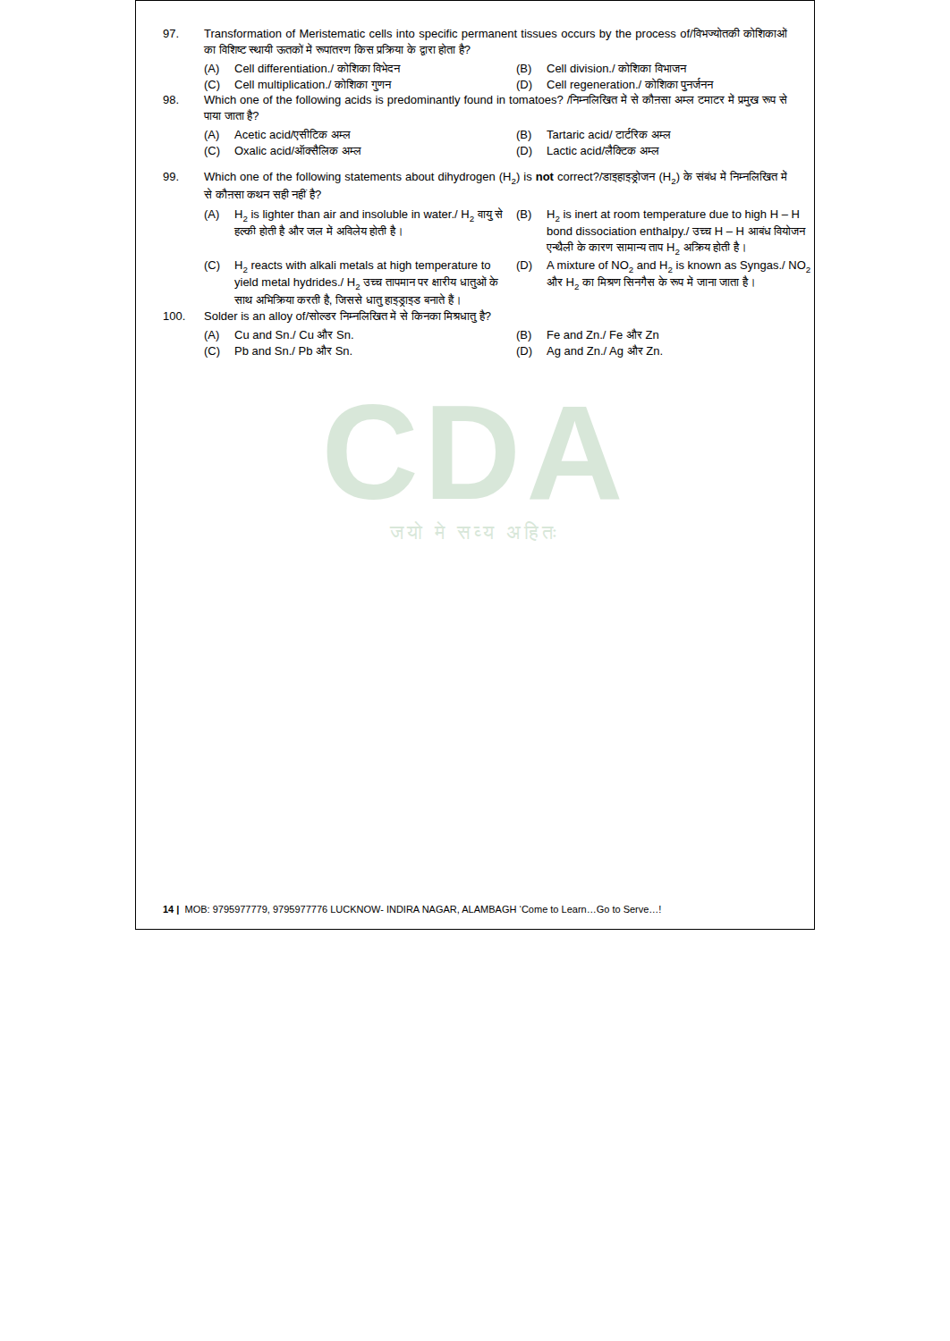CDA
जयो मे सव्य अहितः
97.
Transformation of Meristematic cells into specific permanent tissues occurs by the process of/विभज्योतकी कोशिकाओं का विशिष्ट स्थायी ऊतकों में रूपांतरण किस प्रक्रिया के द्वारा होता है?
(A) Cell differentiation./ कोशिका विभेदन
(B) Cell division./ कोशिका विभाजन
(C) Cell multiplication./ कोशिका गुणन
(D) Cell regeneration./ कोशिका पुनर्जनन
98.
Which one of the following acids is predominantly found in tomatoes? /निम्नलिखित में से कौऩसा अम्ल टमाटर में प्रमुख रूप से पाया जाता है?
(A) Acetic acid/एसीटिक अम्ल
(B) Tartaric acid/ टार्टरिक अम्ल
(C) Oxalic acid/ऑक्सैलिक अम्ल
(D) Lactic acid/लैक्टिक अम्ल
99.
Which one of the following statements about dihydrogen (H2) is not correct?/डाइहाइड्रोजन (H2) के संबंध में निम्नलिखित में से कौऩसा कथन सही नहीं है?
(A) H2 is lighter than air and insoluble in water./ H2 वायु से हल्की होती है और जल में अविलेय होती है।
(B) H2 is inert at room temperature due to high H – H bond dissociation enthalpy./ उच्च H – H आबंध वियोजन एन्थैली के कारण सामान्य ताप H2 अक्रिय होती है।
(C) H2 reacts with alkali metals at high temperature to yield metal hydrides./ H2 उच्च तापमान पर क्षारीय धातुओं के साथ अभिक्रिया करती है, जिससे धातु हाइड्राइड बनाते हैं।
(D) A mixture of NO2 and H2 is known as Syngas./ NO2 और H2 का मिश्रण सिनगैस के रूप में जाना जाता है।
100.
Solder is an alloy of/सोल्डर निम्नलिखित में से किनका मिश्रधातु है?
(A) Cu and Sn./ Cu और Sn.
(B) Fe and Zn./ Fe और Zn
(C) Pb and Sn./ Pb और Sn.
(D) Ag and Zn./ Ag और Zn.
14 | MOB: 9795977779, 9795977776 LUCKNOW- INDIRA NAGAR, ALAMBAGH ‘Come to Learn…Go to Serve…!